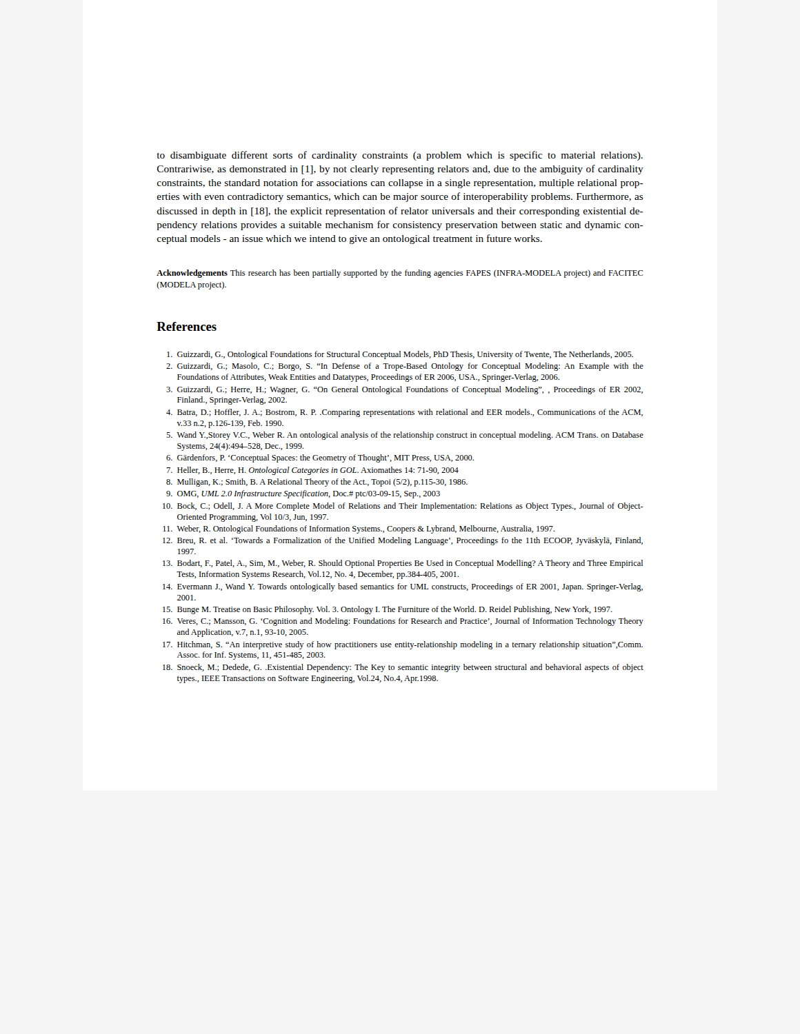to disambiguate different sorts of cardinality constraints (a problem which is specific to material relations). Contrariwise, as demonstrated in [1], by not clearly representing relators and, due to the ambiguity of cardinality constraints, the standard notation for associations can collapse in a single representation, multiple relational properties with even contradictory semantics, which can be major source of interoperability problems. Furthermore, as discussed in depth in [18], the explicit representation of relator universals and their corresponding existential dependency relations provides a suitable mechanism for consistency preservation between static and dynamic conceptual models - an issue which we intend to give an ontological treatment in future works.
Acknowledgements This research has been partially supported by the funding agencies FAPES (INFRA-MODELA project) and FACITEC (MODELA project).
References
Guizzardi, G., Ontological Foundations for Structural Conceptual Models, PhD Thesis, University of Twente, The Netherlands, 2005.
Guizzardi, G.; Masolo, C.; Borgo, S. “In Defense of a Trope-Based Ontology for Conceptual Modeling: An Example with the Foundations of Attributes, Weak Entities and Datatypes, Proceedings of ER 2006, USA., Springer-Verlag, 2006.
Guizzardi, G.; Herre, H.; Wagner, G. “On General Ontological Foundations of Conceptual Modeling”, , Proceedings of ER 2002, Finland., Springer-Verlag, 2002.
Batra, D.; Hoffler, J. A.; Bostrom, R. P. .Comparing representations with relational and EER models., Communications of the ACM, v.33 n.2, p.126-139, Feb. 1990.
Wand Y.,Storey V.C., Weber R. An ontological analysis of the relationship construct in conceptual modeling. ACM Trans. on Database Systems, 24(4):494–528, Dec., 1999.
Gärdenfors, P. ‘Conceptual Spaces: the Geometry of Thought’, MIT Press, USA, 2000.
Heller, B., Herre, H. Ontological Categories in GOL. Axiomathes 14: 71-90, 2004
Mulligan, K.; Smith, B. A Relational Theory of the Act., Topoi (5/2), p.115-30, 1986.
OMG, UML 2.0 Infrastructure Specification, Doc.# ptc/03-09-15, Sep., 2003
Bock, C.; Odell, J. A More Complete Model of Relations and Their Implementation: Relations as Object Types., Journal of Object-Oriented Programming, Vol 10/3, Jun, 1997.
Weber, R. Ontological Foundations of Information Systems., Coopers & Lybrand, Melbourne, Australia, 1997.
Breu, R. et al. ‘Towards a Formalization of the Unified Modeling Language’, Proceedings fo the 11th ECOOP, Jyväskylä, Finland, 1997.
Bodart, F., Patel, A., Sim, M., Weber, R. Should Optional Properties Be Used in Conceptual Modelling? A Theory and Three Empirical Tests, Information Systems Research, Vol.12, No. 4, December, pp.384-405, 2001.
Evermann J., Wand Y. Towards ontologically based semantics for UML constructs, Proceedings of ER 2001, Japan. Springer-Verlag, 2001.
Bunge M. Treatise on Basic Philosophy. Vol. 3. Ontology I. The Furniture of the World. D. Reidel Publishing, New York, 1997.
Veres, C.; Mansson, G. ‘Cognition and Modeling: Foundations for Research and Practice’, Journal of Information Technology Theory and Application, v.7, n.1, 93-10, 2005.
Hitchman, S. “An interpretive study of how practitioners use entity-relationship modeling in a ternary relationship situation”,Comm. Assoc. for Inf. Systems, 11, 451-485, 2003.
Snoeck, M.; Dedede, G. .Existential Dependency: The Key to semantic integrity between structural and behavioral aspects of object types., IEEE Transactions on Software Engineering, Vol.24, No.4, Apr.1998.